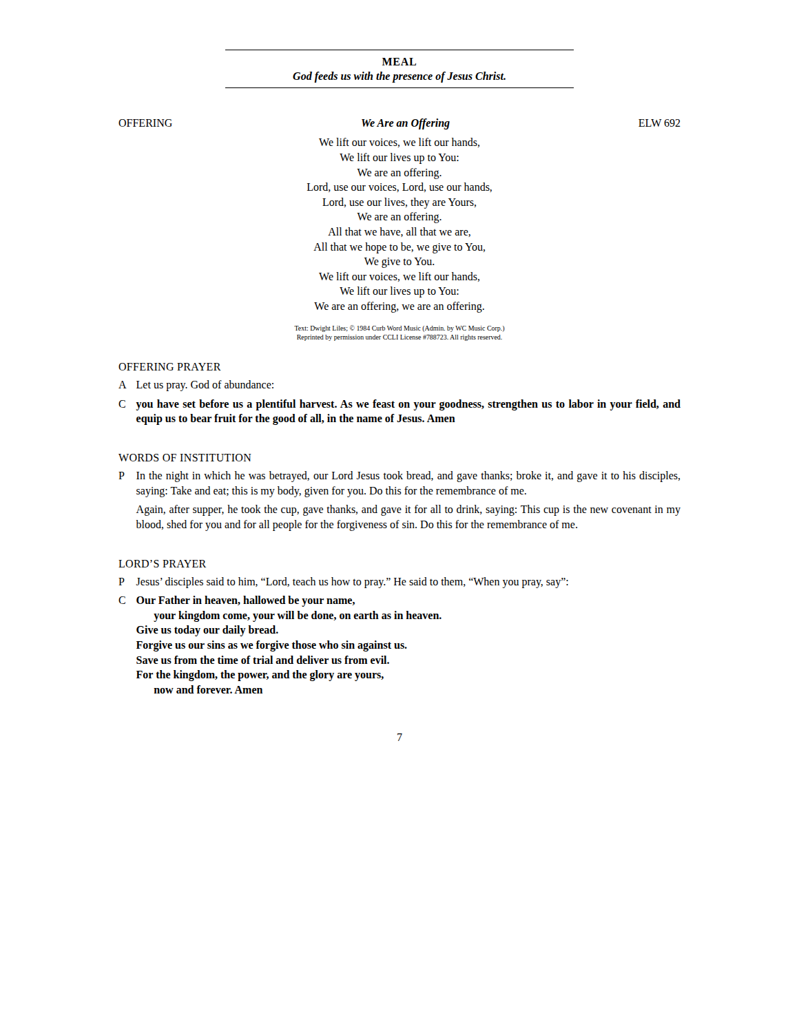MEAL
God feeds us with the presence of Jesus Christ.
OFFERING We Are an Offering ELW 692
We lift our voices, we lift our hands,
We lift our lives up to You:
We are an offering.
Lord, use our voices, Lord, use our hands,
Lord, use our lives, they are Yours,
We are an offering.
All that we have, all that we are,
All that we hope to be, we give to You,
We give to You.
We lift our voices, we lift our hands,
We lift our lives up to You:
We are an offering, we are an offering.
Text: Dwight Liles; © 1984 Curb Word Music (Admin. by WC Music Corp.)
Reprinted by permission under CCLI License #788723. All rights reserved.
OFFERING PRAYER
A Let us pray. God of abundance:
C you have set before us a plentiful harvest. As we feast on your goodness, strengthen us to labor in your field, and equip us to bear fruit for the good of all, in the name of Jesus. Amen
WORDS OF INSTITUTION
P In the night in which he was betrayed, our Lord Jesus took bread, and gave thanks; broke it, and gave it to his disciples, saying: Take and eat; this is my body, given for you. Do this for the remembrance of me.
Again, after supper, he took the cup, gave thanks, and gave it for all to drink, saying: This cup is the new covenant in my blood, shed for you and for all people for the forgiveness of sin. Do this for the remembrance of me.
LORD’S PRAYER
P Jesus’ disciples said to him, “Lord, teach us how to pray.” He said to them, “When you pray, say”:
C Our Father in heaven, hallowed be your name, your kingdom come, your will be done, on earth as in heaven. Give us today our daily bread.
Forgive us our sins as we forgive those who sin against us.
Save us from the time of trial and deliver us from evil.
For the kingdom, the power, and the glory are yours, now and forever. Amen
7